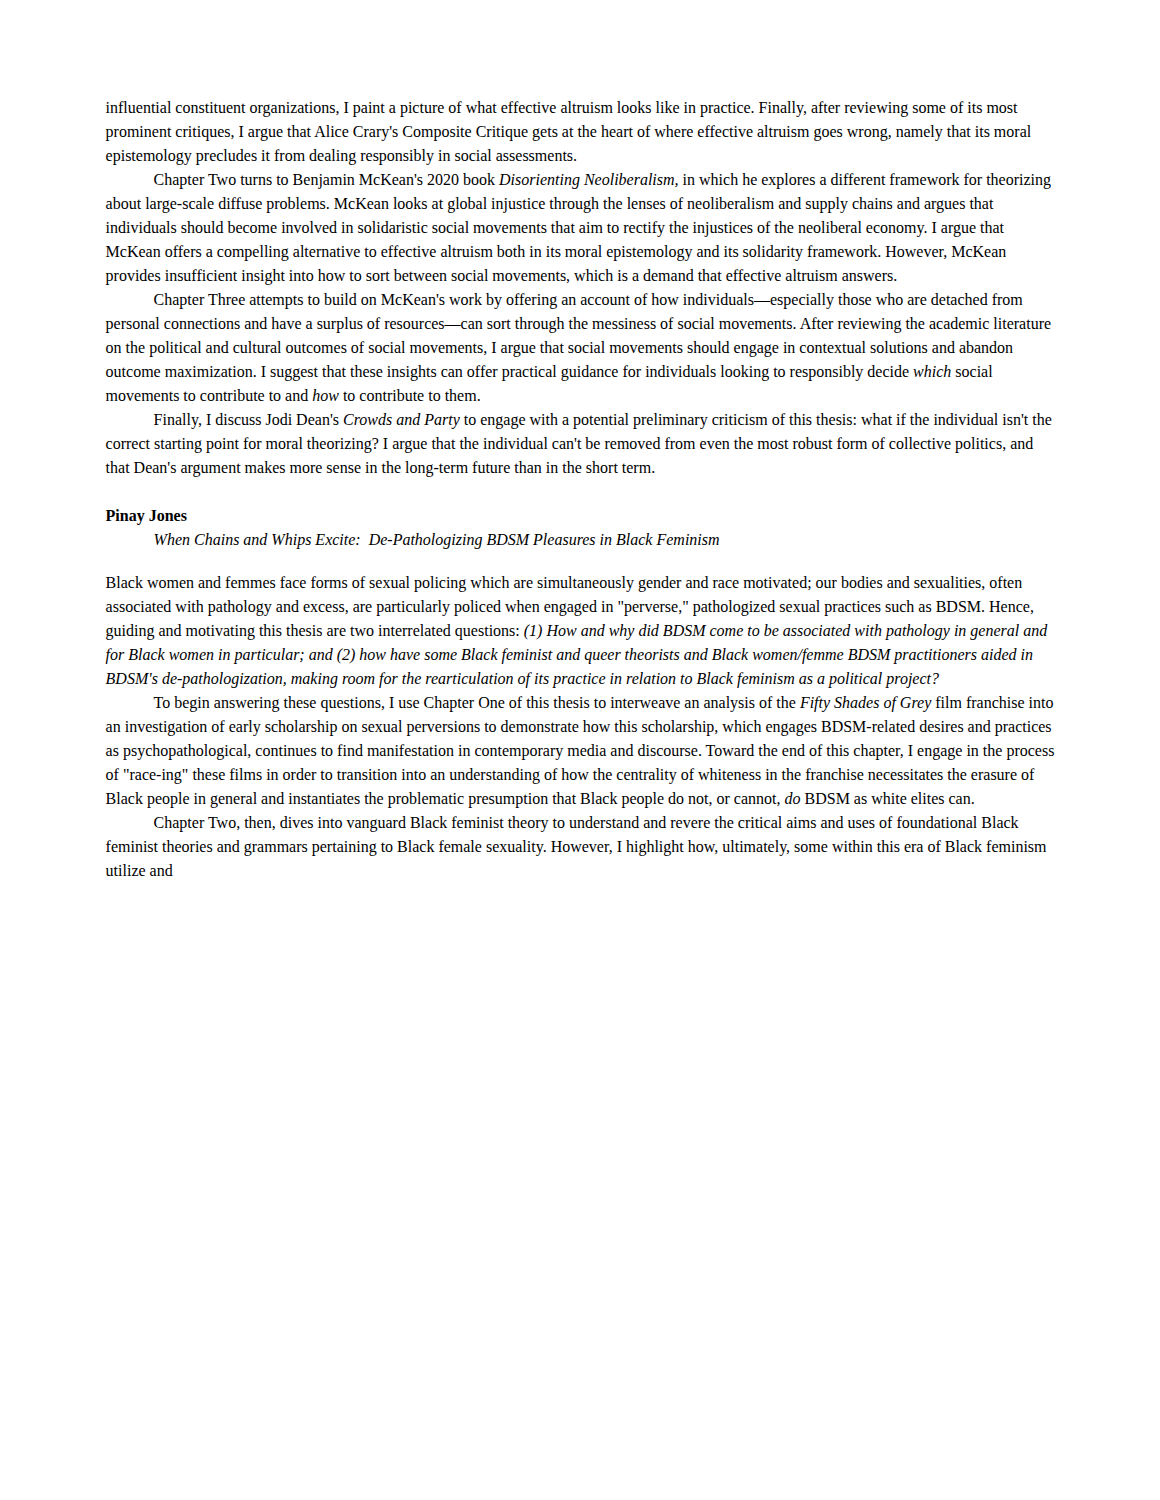influential constituent organizations, I paint a picture of what effective altruism looks like in practice. Finally, after reviewing some of its most prominent critiques, I argue that Alice Crary's Composite Critique gets at the heart of where effective altruism goes wrong, namely that its moral epistemology precludes it from dealing responsibly in social assessments.
Chapter Two turns to Benjamin McKean's 2020 book Disorienting Neoliberalism, in which he explores a different framework for theorizing about large-scale diffuse problems. McKean looks at global injustice through the lenses of neoliberalism and supply chains and argues that individuals should become involved in solidaristic social movements that aim to rectify the injustices of the neoliberal economy. I argue that McKean offers a compelling alternative to effective altruism both in its moral epistemology and its solidarity framework. However, McKean provides insufficient insight into how to sort between social movements, which is a demand that effective altruism answers.
Chapter Three attempts to build on McKean's work by offering an account of how individuals—especially those who are detached from personal connections and have a surplus of resources—can sort through the messiness of social movements. After reviewing the academic literature on the political and cultural outcomes of social movements, I argue that social movements should engage in contextual solutions and abandon outcome maximization. I suggest that these insights can offer practical guidance for individuals looking to responsibly decide which social movements to contribute to and how to contribute to them.
Finally, I discuss Jodi Dean's Crowds and Party to engage with a potential preliminary criticism of this thesis: what if the individual isn't the correct starting point for moral theorizing? I argue that the individual can't be removed from even the most robust form of collective politics, and that Dean's argument makes more sense in the long-term future than in the short term.
Pinay Jones
When Chains and Whips Excite: De-Pathologizing BDSM Pleasures in Black Feminism
Black women and femmes face forms of sexual policing which are simultaneously gender and race motivated; our bodies and sexualities, often associated with pathology and excess, are particularly policed when engaged in "perverse," pathologized sexual practices such as BDSM. Hence, guiding and motivating this thesis are two interrelated questions: (1) How and why did BDSM come to be associated with pathology in general and for Black women in particular; and (2) how have some Black feminist and queer theorists and Black women/femme BDSM practitioners aided in BDSM's de-pathologization, making room for the rearticulation of its practice in relation to Black feminism as a political project?
To begin answering these questions, I use Chapter One of this thesis to interweave an analysis of the Fifty Shades of Grey film franchise into an investigation of early scholarship on sexual perversions to demonstrate how this scholarship, which engages BDSM-related desires and practices as psychopathological, continues to find manifestation in contemporary media and discourse. Toward the end of this chapter, I engage in the process of "race-ing" these films in order to transition into an understanding of how the centrality of whiteness in the franchise necessitates the erasure of Black people in general and instantiates the problematic presumption that Black people do not, or cannot, do BDSM as white elites can.
Chapter Two, then, dives into vanguard Black feminist theory to understand and revere the critical aims and uses of foundational Black feminist theories and grammars pertaining to Black female sexuality. However, I highlight how, ultimately, some within this era of Black feminism utilize and